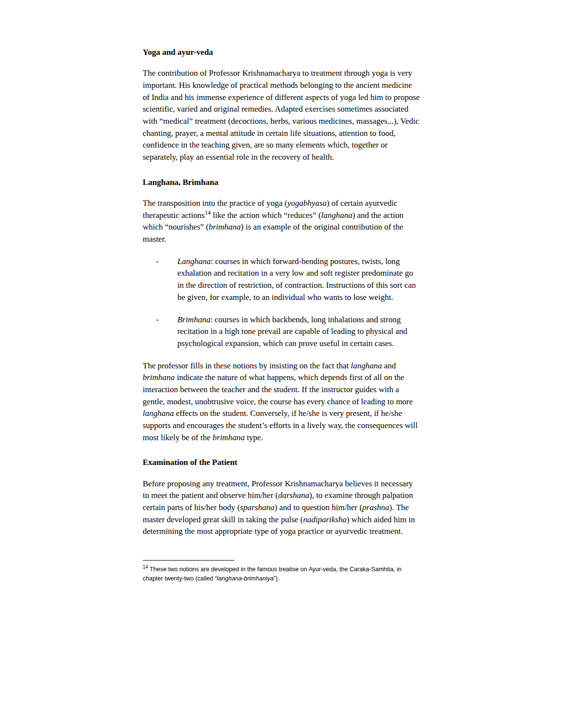Yoga and ayur-veda
The contribution of Professor Krishnamacharya to treatment through yoga is very important. His knowledge of practical methods belonging to the ancient medicine of India and his immense experience of different aspects of yoga led him to propose scientific, varied and original remedies. Adapted exercises sometimes associated with “medical” treatment (decoctions, herbs, various medicines, massages...), Vedic chanting, prayer, a mental attitude in certain life situations, attention to food, confidence in the teaching given, are so many elements which, together or separately, play an essential role in the recovery of health.
Langhana, Brimhana
The transposition into the practice of yoga (yogabhyasa) of certain ayurvedic therapeutic actions14 like the action which “reduces” (langhana) and the action which “nourishes” (brimhana) is an example of the original contribution of the master.
Langhana: courses in which forward-bending postures, twists, long exhalation and recitation in a very low and soft register predominate go in the direction of restriction, of contraction. Instructions of this sort can be given, for example, to an individual who wants to lose weight.
Brimhana: courses in which backbends, long inhalations and strong recitation in a high tone prevail are capable of leading to physical and psychological expansion, which can prove useful in certain cases.
The professor fills in these notions by insisting on the fact that langhana and brimhana indicate the nature of what happens, which depends first of all on the interaction between the teacher and the student. If the instructor guides with a gentle, modest, unobtrusive voice, the course has every chance of leading to more langhana effects on the student. Conversely, if he/she is very present, if he/she supports and encourages the student’s efforts in a lively way, the consequences will most likely be of the brimhana type.
Examination of the Patient
Before proposing any treatment, Professor Krishnamacharya believes it necessary to meet the patient and observe him/her (darshana), to examine through palpation certain parts of his/her body (sparshana) and to question him/her (prashna). The master developed great skill in taking the pulse (nadipariksha) which aided him in determining the most appropriate type of yoga practice or ayurvedic treatment.
14 These two notions are developed in the famous treatise on Ayur-veda, the Caraka-Samhita, in chapter twenty-two (called “langhana-brimhaniya”).